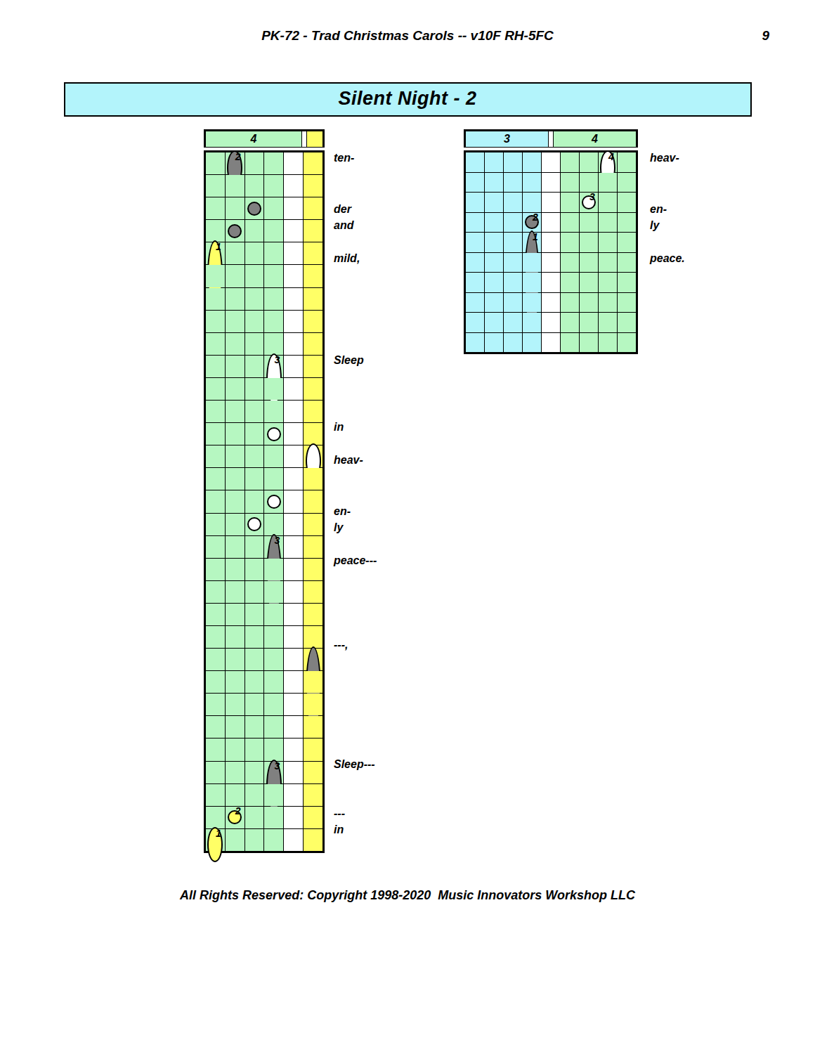PK-72 - Trad Christmas Carols -- v10F RH-5FC 9
Silent Night - 2
| 4 | | |
| | 2 | | | | |
| 1 | | | | | |
| | | | 3 | | |
| | | | 3 | | |
| | | | 3 | | |
| | 2 | | | | |
| 1 | | | | | |
ten-
der
and
mild,
Sleep
in
heav-
en-
ly
peace---
---,
Sleep---
---
in
| 3 | | 4 |
| | | | | | | | 4 | |
| | | | | | | 3 | | |
| | | | 2 | | | | | |
| | | | 1 | | | | | |
heav-
en-
ly
peace.
All Rights Reserved: Copyright 1998-2020 Music Innovators Workshop LLC